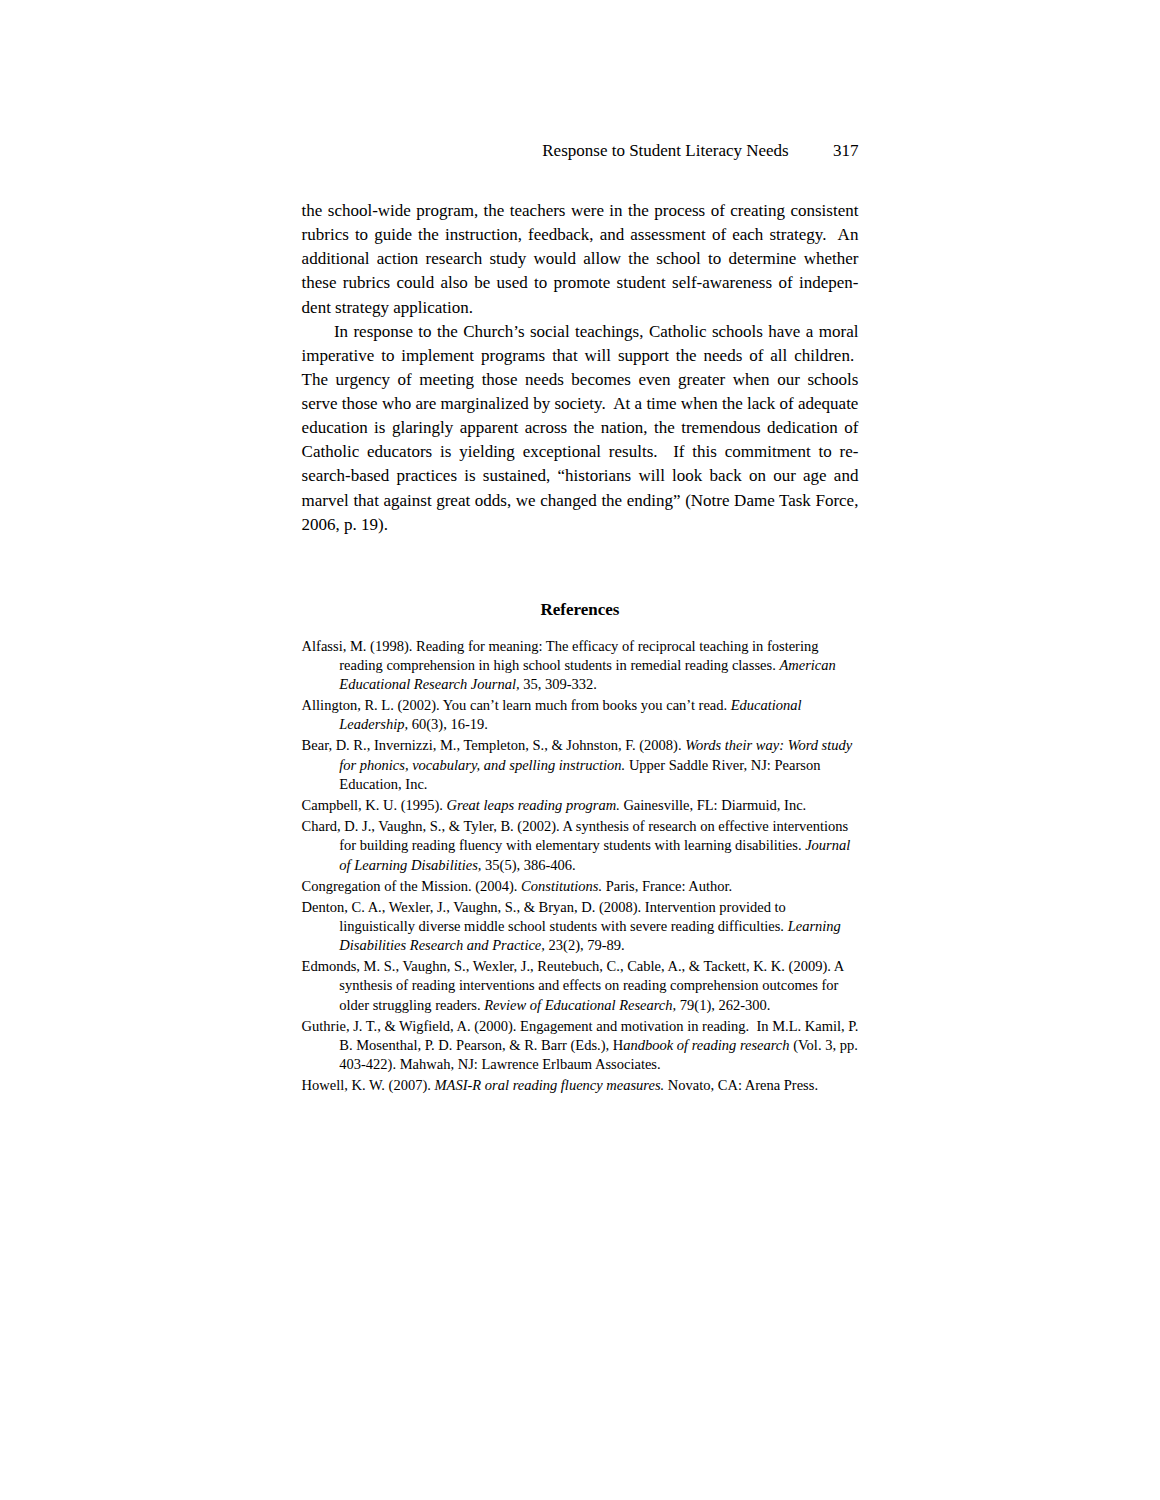Response to Student Literacy Needs 317
the school-wide program, the teachers were in the process of creating consistent rubrics to guide the instruction, feedback, and assessment of each strategy. An additional action research study would allow the school to determine whether these rubrics could also be used to promote student self-awareness of independent strategy application.
In response to the Church’s social teachings, Catholic schools have a moral imperative to implement programs that will support the needs of all children. The urgency of meeting those needs becomes even greater when our schools serve those who are marginalized by society. At a time when the lack of adequate education is glaringly apparent across the nation, the tremendous dedication of Catholic educators is yielding exceptional results. If this commitment to research-based practices is sustained, “historians will look back on our age and marvel that against great odds, we changed the ending” (Notre Dame Task Force, 2006, p. 19).
References
Alfassi, M. (1998). Reading for meaning: The efficacy of reciprocal teaching in fostering reading comprehension in high school students in remedial reading classes. American Educational Research Journal, 35, 309-332.
Allington, R. L. (2002). You can’t learn much from books you can’t read. Educational Leadership, 60(3), 16-19.
Bear, D. R., Invernizzi, M., Templeton, S., & Johnston, F. (2008). Words their way: Word study for phonics, vocabulary, and spelling instruction. Upper Saddle River, NJ: Pearson Education, Inc.
Campbell, K. U. (1995). Great leaps reading program. Gainesville, FL: Diarmuid, Inc.
Chard, D. J., Vaughn, S., & Tyler, B. (2002). A synthesis of research on effective interventions for building reading fluency with elementary students with learning disabilities. Journal of Learning Disabilities, 35(5), 386-406.
Congregation of the Mission. (2004). Constitutions. Paris, France: Author.
Denton, C. A., Wexler, J., Vaughn, S., & Bryan, D. (2008). Intervention provided to linguistically diverse middle school students with severe reading difficulties. Learning Disabilities Research and Practice, 23(2), 79-89.
Edmonds, M. S., Vaughn, S., Wexler, J., Reutebuch, C., Cable, A., & Tackett, K. K. (2009). A synthesis of reading interventions and effects on reading comprehension outcomes for older struggling readers. Review of Educational Research, 79(1), 262-300.
Guthrie, J. T., & Wigfield, A. (2000). Engagement and motivation in reading. In M.L. Kamil, P. B. Mosenthal, P. D. Pearson, & R. Barr (Eds.), Handbook of reading research (Vol. 3, pp. 403-422). Mahwah, NJ: Lawrence Erlbaum Associates.
Howell, K. W. (2007). MASI-R oral reading fluency measures. Novato, CA: Arena Press.